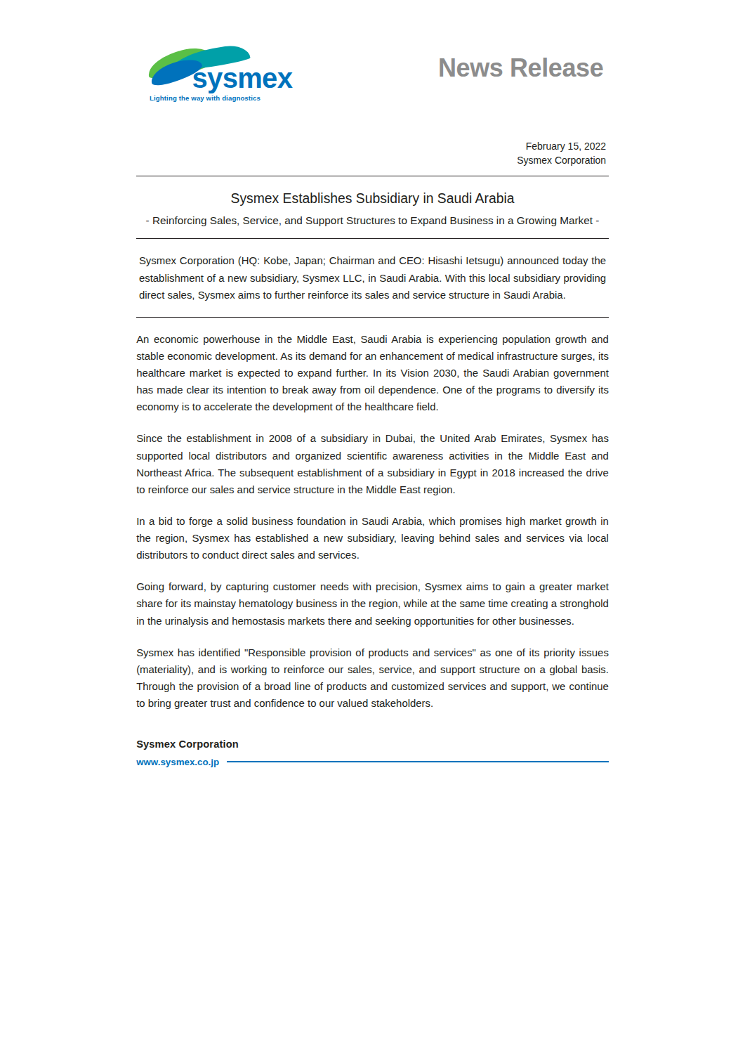sysmex
Lighting the way with diagnostics
News Release
February 15, 2022
Sysmex Corporation
Sysmex Establishes Subsidiary in Saudi Arabia
- Reinforcing Sales, Service, and Support Structures to Expand Business in a Growing Market -
Sysmex Corporation (HQ: Kobe, Japan; Chairman and CEO: Hisashi Ietsugu) announced today the establishment of a new subsidiary, Sysmex LLC, in Saudi Arabia. With this local subsidiary providing direct sales, Sysmex aims to further reinforce its sales and service structure in Saudi Arabia.
An economic powerhouse in the Middle East, Saudi Arabia is experiencing population growth and stable economic development. As its demand for an enhancement of medical infrastructure surges, its healthcare market is expected to expand further. In its Vision 2030, the Saudi Arabian government has made clear its intention to break away from oil dependence. One of the programs to diversify its economy is to accelerate the development of the healthcare field.
Since the establishment in 2008 of a subsidiary in Dubai, the United Arab Emirates, Sysmex has supported local distributors and organized scientific awareness activities in the Middle East and Northeast Africa. The subsequent establishment of a subsidiary in Egypt in 2018 increased the drive to reinforce our sales and service structure in the Middle East region.
In a bid to forge a solid business foundation in Saudi Arabia, which promises high market growth in the region, Sysmex has established a new subsidiary, leaving behind sales and services via local distributors to conduct direct sales and services.
Going forward, by capturing customer needs with precision, Sysmex aims to gain a greater market share for its mainstay hematology business in the region, while at the same time creating a stronghold in the urinalysis and hemostasis markets there and seeking opportunities for other businesses.
Sysmex has identified "Responsible provision of products and services" as one of its priority issues (materiality), and is working to reinforce our sales, service, and support structure on a global basis. Through the provision of a broad line of products and customized services and support, we continue to bring greater trust and confidence to our valued stakeholders.
Sysmex Corporation
www.sysmex.co.jp